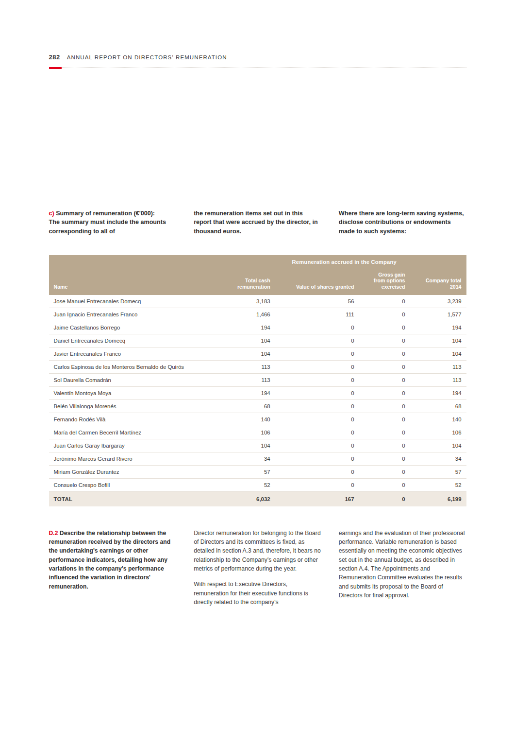282
Annual Report on Directors' Remuneration
c) Summary of remuneration (€'000):
The summary must include the amounts corresponding to all of
the remuneration items set out in this report that were accrued by the director, in thousand euros.
Where there are long-term saving systems, disclose contributions or endowments made to such systems:
| | Remuneration accrued in the Company |
| --- | --- |
| Name | Total cash remuneration | Value of shares granted | Gross gain from options exercised | Company total 2014 |
| Jose Manuel Entrecanales Domecq | 3,183 | 56 | 0 | 3,239 |
| Juan Ignacio Entrecanales Franco | 1,466 | 111 | 0 | 1,577 |
| Jaime Castellanos Borrego | 194 | 0 | 0 | 194 |
| Daniel Entrecanales Domecq | 104 | 0 | 0 | 104 |
| Javier Entrecanales Franco | 104 | 0 | 0 | 104 |
| Carlos Espinosa de los Monteros Bernaldo de Quirós | 113 | 0 | 0 | 113 |
| Sol Daurella Comadrán | 113 | 0 | 0 | 113 |
| Valentín Montoya Moya | 194 | 0 | 0 | 194 |
| Belén Villalonga Morenés | 68 | 0 | 0 | 68 |
| Fernando Rodés Vilà | 140 | 0 | 0 | 140 |
| María del Carmen Becerril Martínez | 106 | 0 | 0 | 106 |
| Juan Carlos Garay Ibargaray | 104 | 0 | 0 | 104 |
| Jerónimo Marcos Gerard Rivero | 34 | 0 | 0 | 34 |
| Miriam González Durantez | 57 | 0 | 0 | 57 |
| Consuelo Crespo Bofill | 52 | 0 | 0 | 52 |
| Total | 6,032 | 167 | 0 | 6,199 |
D.2 Describe the relationship between the remuneration received by the directors and the undertaking's earnings or other performance indicators, detailing how any variations in the company's performance influenced the variation in directors' remuneration.
Director remuneration for belonging to the Board of Directors and its committees is fixed, as detailed in section A.3 and, therefore, it bears no relationship to the Company's earnings or other metrics of performance during the year.
With respect to Executive Directors, remuneration for their executive functions is directly related to the company's
earnings and the evaluation of their professional performance. Variable remuneration is based essentially on meeting the economic objectives set out in the annual budget, as described in section A.4. The Appointments and Remuneration Committee evaluates the results and submits its proposal to the Board of Directors for final approval.